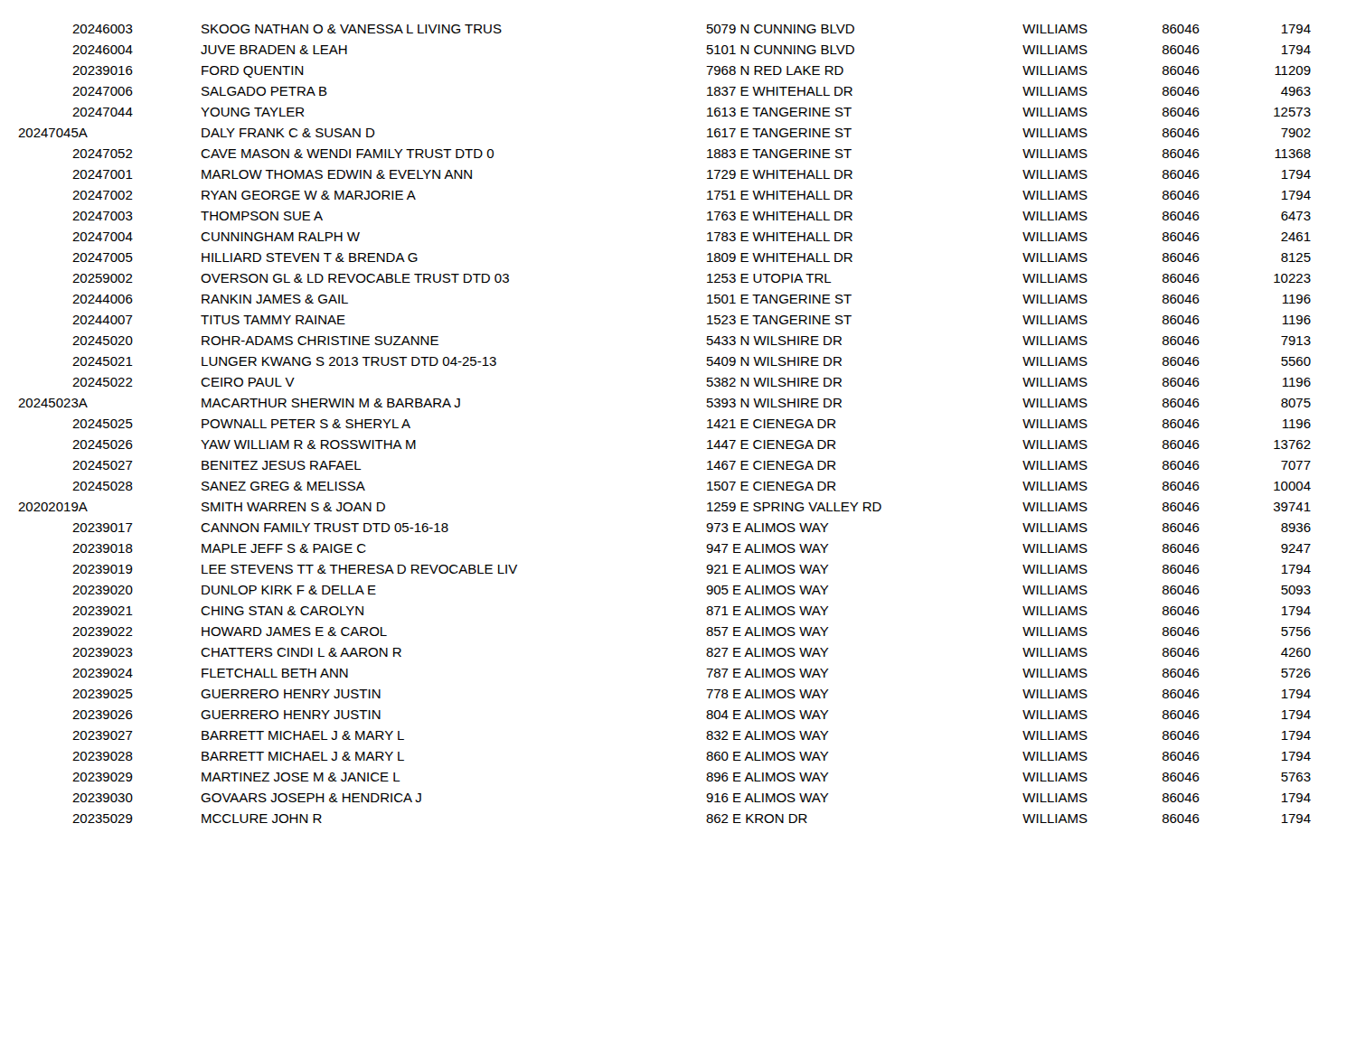| 20246003 | SKOOG NATHAN O & VANESSA L LIVING TRUS | 5079 N CUNNING BLVD | WILLIAMS | 86046 | 1794 |
| 20246004 | JUVE BRADEN & LEAH | 5101 N CUNNING BLVD | WILLIAMS | 86046 | 1794 |
| 20239016 | FORD QUENTIN | 7968 N RED LAKE RD | WILLIAMS | 86046 | 11209 |
| 20247006 | SALGADO PETRA B | 1837 E WHITEHALL DR | WILLIAMS | 86046 | 4963 |
| 20247044 | YOUNG TAYLER | 1613 E TANGERINE ST | WILLIAMS | 86046 | 12573 |
| 20247045A | DALY FRANK C & SUSAN D | 1617 E TANGERINE ST | WILLIAMS | 86046 | 7902 |
| 20247052 | CAVE MASON & WENDI FAMILY TRUST DTD 0 | 1883 E TANGERINE ST | WILLIAMS | 86046 | 11368 |
| 20247001 | MARLOW THOMAS EDWIN & EVELYN ANN | 1729 E WHITEHALL DR | WILLIAMS | 86046 | 1794 |
| 20247002 | RYAN GEORGE W & MARJORIE A | 1751 E WHITEHALL DR | WILLIAMS | 86046 | 1794 |
| 20247003 | THOMPSON SUE A | 1763 E WHITEHALL DR | WILLIAMS | 86046 | 6473 |
| 20247004 | CUNNINGHAM RALPH W | 1783 E WHITEHALL DR | WILLIAMS | 86046 | 2461 |
| 20247005 | HILLIARD STEVEN T & BRENDA G | 1809 E WHITEHALL DR | WILLIAMS | 86046 | 8125 |
| 20259002 | OVERSON GL & LD REVOCABLE TRUST DTD 03 | 1253 E UTOPIA TRL | WILLIAMS | 86046 | 10223 |
| 20244006 | RANKIN JAMES & GAIL | 1501 E TANGERINE ST | WILLIAMS | 86046 | 1196 |
| 20244007 | TITUS TAMMY RAINAE | 1523 E TANGERINE ST | WILLIAMS | 86046 | 1196 |
| 20245020 | ROHR-ADAMS CHRISTINE SUZANNE | 5433 N WILSHIRE DR | WILLIAMS | 86046 | 7913 |
| 20245021 | LUNGER KWANG S 2013 TRUST DTD 04-25-13 | 5409 N WILSHIRE DR | WILLIAMS | 86046 | 5560 |
| 20245022 | CEIRO PAUL V | 5382 N WILSHIRE DR | WILLIAMS | 86046 | 1196 |
| 20245023A | MACARTHUR SHERWIN M & BARBARA J | 5393 N WILSHIRE DR | WILLIAMS | 86046 | 8075 |
| 20245025 | POWNALL PETER S & SHERYL A | 1421 E CIENEGA DR | WILLIAMS | 86046 | 1196 |
| 20245026 | YAW WILLIAM R & ROSSWITHA M | 1447 E CIENEGA DR | WILLIAMS | 86046 | 13762 |
| 20245027 | BENITEZ JESUS RAFAEL | 1467 E CIENEGA DR | WILLIAMS | 86046 | 7077 |
| 20245028 | SANEZ GREG & MELISSA | 1507 E CIENEGA DR | WILLIAMS | 86046 | 10004 |
| 20202019A | SMITH WARREN S & JOAN D | 1259 E SPRING VALLEY RD | WILLIAMS | 86046 | 39741 |
| 20239017 | CANNON FAMILY TRUST DTD 05-16-18 | 973 E ALIMOS WAY | WILLIAMS | 86046 | 8936 |
| 20239018 | MAPLE JEFF S & PAIGE C | 947 E ALIMOS WAY | WILLIAMS | 86046 | 9247 |
| 20239019 | LEE STEVENS TT & THERESA D REVOCABLE LIV | 921 E ALIMOS WAY | WILLIAMS | 86046 | 1794 |
| 20239020 | DUNLOP KIRK F & DELLA E | 905 E ALIMOS WAY | WILLIAMS | 86046 | 5093 |
| 20239021 | CHING STAN & CAROLYN | 871 E ALIMOS WAY | WILLIAMS | 86046 | 1794 |
| 20239022 | HOWARD JAMES E & CAROL | 857 E ALIMOS WAY | WILLIAMS | 86046 | 5756 |
| 20239023 | CHATTERS CINDI L & AARON R | 827 E ALIMOS WAY | WILLIAMS | 86046 | 4260 |
| 20239024 | FLETCHALL BETH ANN | 787 E ALIMOS WAY | WILLIAMS | 86046 | 5726 |
| 20239025 | GUERRERO HENRY JUSTIN | 778 E ALIMOS WAY | WILLIAMS | 86046 | 1794 |
| 20239026 | GUERRERO HENRY JUSTIN | 804 E ALIMOS WAY | WILLIAMS | 86046 | 1794 |
| 20239027 | BARRETT MICHAEL J & MARY L | 832 E ALIMOS WAY | WILLIAMS | 86046 | 1794 |
| 20239028 | BARRETT MICHAEL J & MARY L | 860 E ALIMOS WAY | WILLIAMS | 86046 | 1794 |
| 20239029 | MARTINEZ JOSE M & JANICE L | 896 E ALIMOS WAY | WILLIAMS | 86046 | 5763 |
| 20239030 | GOVAARS JOSEPH & HENDRICA J | 916 E ALIMOS WAY | WILLIAMS | 86046 | 1794 |
| 20235029 | MCCLURE JOHN R | 862 E KRON DR | WILLIAMS | 86046 | 1794 |